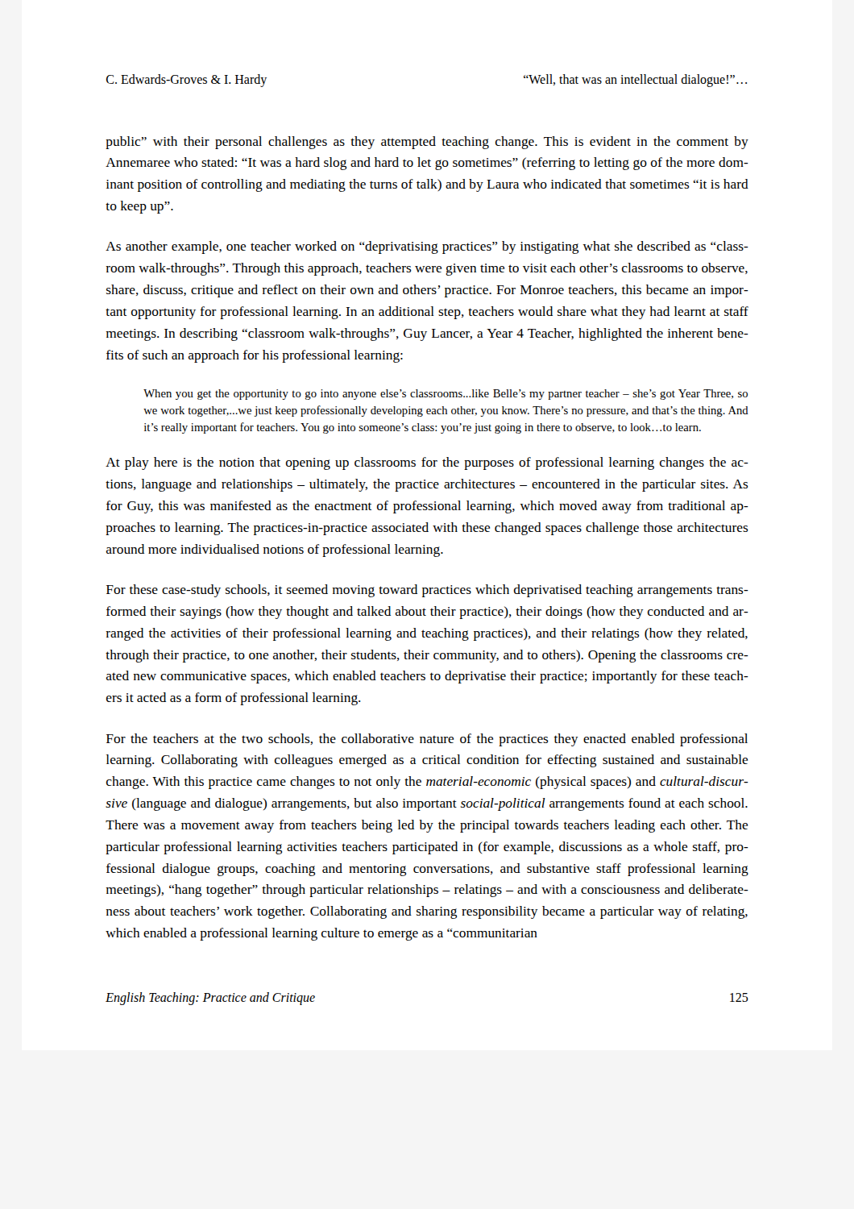C. Edwards-Groves & I. Hardy “Well, that was an intellectual dialogue!”…
public” with their personal challenges as they attempted teaching change. This is evident in the comment by Annemaree who stated: “It was a hard slog and hard to let go sometimes” (referring to letting go of the more dominant position of controlling and mediating the turns of talk) and by Laura who indicated that sometimes “it is hard to keep up”.
As another example, one teacher worked on “deprivatising practices” by instigating what she described as “classroom walk-throughs”. Through this approach, teachers were given time to visit each other’s classrooms to observe, share, discuss, critique and reflect on their own and others’ practice. For Monroe teachers, this became an important opportunity for professional learning. In an additional step, teachers would share what they had learnt at staff meetings. In describing “classroom walk-throughs”, Guy Lancer, a Year 4 Teacher, highlighted the inherent benefits of such an approach for his professional learning:
When you get the opportunity to go into anyone else’s classrooms...like Belle’s my partner teacher – she’s got Year Three, so we work together,...we just keep professionally developing each other, you know. There’s no pressure, and that’s the thing. And it’s really important for teachers. You go into someone’s class: you’re just going in there to observe, to look…to learn.
At play here is the notion that opening up classrooms for the purposes of professional learning changes the actions, language and relationships – ultimately, the practice architectures – encountered in the particular sites. As for Guy, this was manifested as the enactment of professional learning, which moved away from traditional approaches to learning. The practices-in-practice associated with these changed spaces challenge those architectures around more individualised notions of professional learning.
For these case-study schools, it seemed moving toward practices which deprivatised teaching arrangements transformed their sayings (how they thought and talked about their practice), their doings (how they conducted and arranged the activities of their professional learning and teaching practices), and their relatings (how they related, through their practice, to one another, their students, their community, and to others). Opening the classrooms created new communicative spaces, which enabled teachers to deprivatise their practice; importantly for these teachers it acted as a form of professional learning.
For the teachers at the two schools, the collaborative nature of the practices they enacted enabled professional learning. Collaborating with colleagues emerged as a critical condition for effecting sustained and sustainable change. With this practice came changes to not only the material-economic (physical spaces) and cultural-discursive (language and dialogue) arrangements, but also important social-political arrangements found at each school. There was a movement away from teachers being led by the principal towards teachers leading each other. The particular professional learning activities teachers participated in (for example, discussions as a whole staff, professional dialogue groups, coaching and mentoring conversations, and substantive staff professional learning meetings), “hang together” through particular relationships – relatings – and with a consciousness and deliberateness about teachers’ work together. Collaborating and sharing responsibility became a particular way of relating, which enabled a professional learning culture to emerge as a “communitarian
English Teaching: Practice and Critique 125